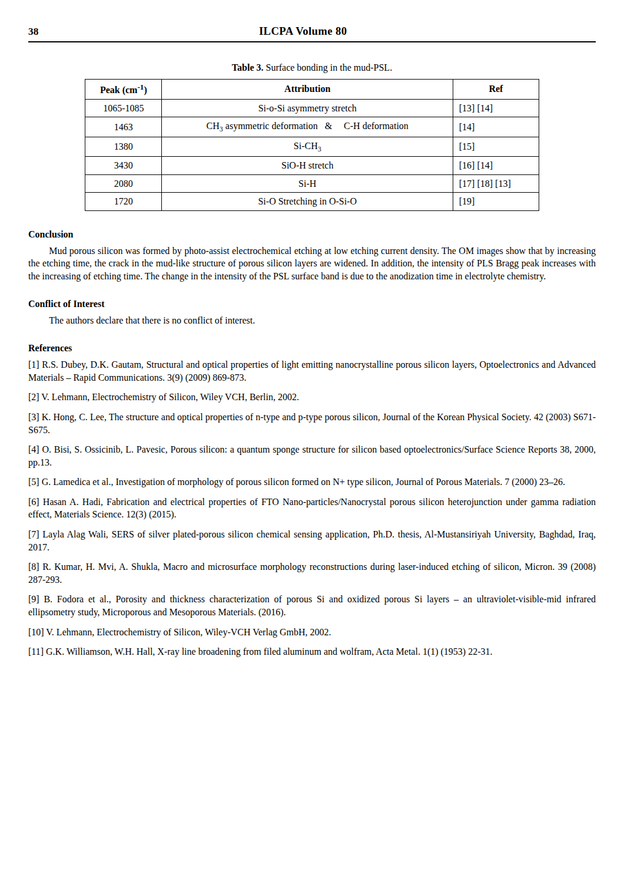38 ILCPA Volume 80
Table 3. Surface bonding in the mud-PSL.
| Peak (cm -1 ) | Attribution | Ref |
| --- | --- | --- |
| 1065-1085 | Si-o-Si asymmetry stretch | [13] [14] |
| 1463 | CH 3 asymmetric deformation & C-H deformation | [14] |
| 1380 | Si-CH 3 | [15] |
| 3430 | SiO-H stretch | [16] [14] |
| 2080 | Si-H | [17] [18] [13] |
| 1720 | Si-O Stretching in O-Si-O | [19] |
Conclusion
Mud porous silicon was formed by photo-assist electrochemical etching at low etching current density. The OM images show that by increasing the etching time, the crack in the mud-like structure of porous silicon layers are widened. In addition, the intensity of PLS Bragg peak increases with the increasing of etching time. The change in the intensity of the PSL surface band is due to the anodization time in electrolyte chemistry.
Conflict of Interest
The authors declare that there is no conflict of interest.
References
[1] R.S. Dubey, D.K. Gautam, Structural and optical properties of light emitting nanocrystalline porous silicon layers, Optoelectronics and Advanced Materials – Rapid Communications. 3(9) (2009) 869-873.
[2] V. Lehmann, Electrochemistry of Silicon, Wiley VCH, Berlin, 2002.
[3] K. Hong, C. Lee, The structure and optical properties of n-type and p-type porous silicon, Journal of the Korean Physical Society. 42 (2003) S671-S675.
[4] O. Bisi, S. Ossicinib, L. Pavesic, Porous silicon: a quantum sponge structure for silicon based optoelectronics/Surface Science Reports 38, 2000, pp.13.
[5] G. Lamedica et al., Investigation of morphology of porous silicon formed on N+ type silicon, Journal of Porous Materials. 7 (2000) 23–26.
[6] Hasan A. Hadi, Fabrication and electrical properties of FTO Nano-particles/Nanocrystal porous silicon heterojunction under gamma radiation effect, Materials Science. 12(3) (2015).
[7] Layla Alag Wali, SERS of silver plated-porous silicon chemical sensing application, Ph.D. thesis, Al-Mustansiriyah University, Baghdad, Iraq, 2017.
[8] R. Kumar, H. Mvi, A. Shukla, Macro and microsurface morphology reconstructions during laser-induced etching of silicon, Micron. 39 (2008) 287-293.
[9] B. Fodora et al., Porosity and thickness characterization of porous Si and oxidized porous Si layers – an ultraviolet-visible-mid infrared ellipsometry study, Microporous and Mesoporous Materials. (2016).
[10] V. Lehmann, Electrochemistry of Silicon, Wiley-VCH Verlag GmbH, 2002.
[11] G.K. Williamson, W.H. Hall, X-ray line broadening from filed aluminum and wolfram, Acta Metal. 1(1) (1953) 22-31.